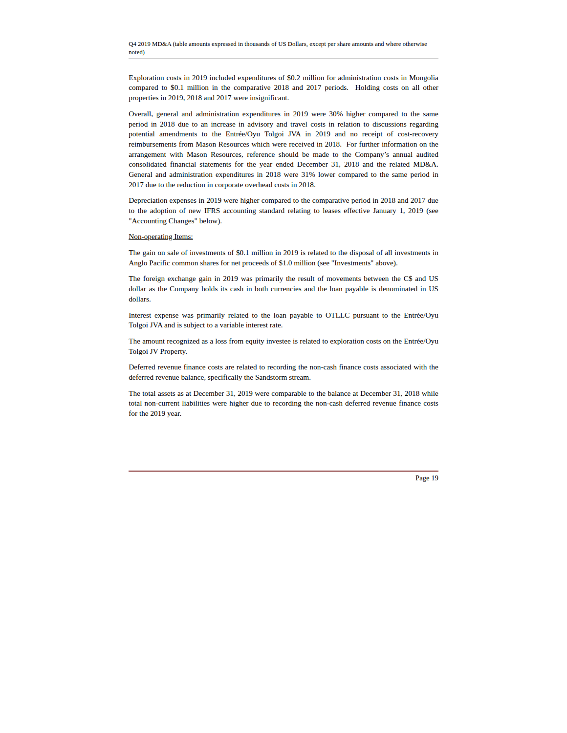Q4 2019 MD&A (table amounts expressed in thousands of US Dollars, except per share amounts and where otherwise noted)
Exploration costs in 2019 included expenditures of $0.2 million for administration costs in Mongolia compared to $0.1 million in the comparative 2018 and 2017 periods. Holding costs on all other properties in 2019, 2018 and 2017 were insignificant.
Overall, general and administration expenditures in 2019 were 30% higher compared to the same period in 2018 due to an increase in advisory and travel costs in relation to discussions regarding potential amendments to the Entrée/Oyu Tolgoi JVA in 2019 and no receipt of cost-recovery reimbursements from Mason Resources which were received in 2018. For further information on the arrangement with Mason Resources, reference should be made to the Company’s annual audited consolidated financial statements for the year ended December 31, 2018 and the related MD&A. General and administration expenditures in 2018 were 31% lower compared to the same period in 2017 due to the reduction in corporate overhead costs in 2018.
Depreciation expenses in 2019 were higher compared to the comparative period in 2018 and 2017 due to the adoption of new IFRS accounting standard relating to leases effective January 1, 2019 (see "Accounting Changes" below).
Non-operating Items:
The gain on sale of investments of $0.1 million in 2019 is related to the disposal of all investments in Anglo Pacific common shares for net proceeds of $1.0 million (see "Investments" above).
The foreign exchange gain in 2019 was primarily the result of movements between the C$ and US dollar as the Company holds its cash in both currencies and the loan payable is denominated in US dollars.
Interest expense was primarily related to the loan payable to OTLLC pursuant to the Entrée/Oyu Tolgoi JVA and is subject to a variable interest rate.
The amount recognized as a loss from equity investee is related to exploration costs on the Entrée/Oyu Tolgoi JV Property.
Deferred revenue finance costs are related to recording the non-cash finance costs associated with the deferred revenue balance, specifically the Sandstorm stream.
The total assets as at December 31, 2019 were comparable to the balance at December 31, 2018 while total non-current liabilities were higher due to recording the non-cash deferred revenue finance costs for the 2019 year.
Page 19